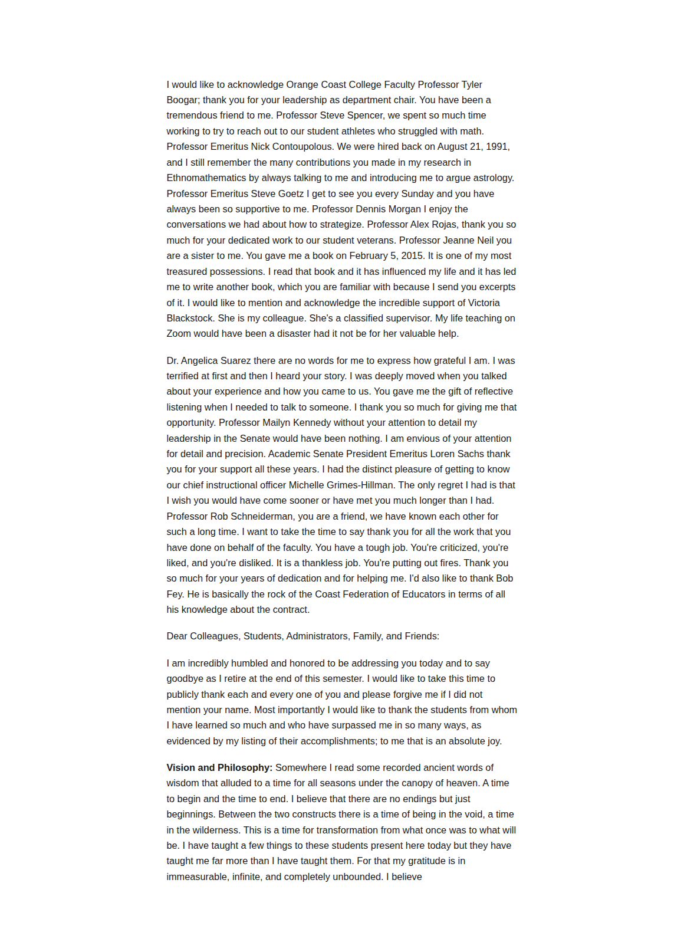I would like to acknowledge Orange Coast College Faculty Professor Tyler Boogar; thank you for your leadership as department chair. You have been a tremendous friend to me. Professor Steve Spencer, we spent so much time working to try to reach out to our student athletes who struggled with math. Professor Emeritus Nick Contoupolous. We were hired back on August 21, 1991, and I still remember the many contributions you made in my research in Ethnomathematics by always talking to me and introducing me to argue astrology. Professor Emeritus Steve Goetz I get to see you every Sunday and you have always been so supportive to me. Professor Dennis Morgan I enjoy the conversations we had about how to strategize. Professor Alex Rojas, thank you so much for your dedicated work to our student veterans. Professor Jeanne Neil you are a sister to me. You gave me a book on February 5, 2015. It is one of my most treasured possessions. I read that book and it has influenced my life and it has led me to write another book, which you are familiar with because I send you excerpts of it. I would like to mention and acknowledge the incredible support of Victoria Blackstock. She is my colleague. She's a classified supervisor. My life teaching on Zoom would have been a disaster had it not be for her valuable help.
Dr. Angelica Suarez there are no words for me to express how grateful I am. I was terrified at first and then I heard your story. I was deeply moved when you talked about your experience and how you came to us. You gave me the gift of reflective listening when I needed to talk to someone. I thank you so much for giving me that opportunity. Professor Mailyn Kennedy without your attention to detail my leadership in the Senate would have been nothing. I am envious of your attention for detail and precision. Academic Senate President Emeritus Loren Sachs thank you for your support all these years. I had the distinct pleasure of getting to know our chief instructional officer Michelle Grimes-Hillman. The only regret I had is that I wish you would have come sooner or have met you much longer than I had. Professor Rob Schneiderman, you are a friend, we have known each other for such a long time. I want to take the time to say thank you for all the work that you have done on behalf of the faculty. You have a tough job. You're criticized, you're liked, and you're disliked. It is a thankless job. You're putting out fires. Thank you so much for your years of dedication and for helping me. I'd also like to thank Bob Fey. He is basically the rock of the Coast Federation of Educators in terms of all his knowledge about the contract.
Dear Colleagues, Students, Administrators, Family, and Friends:
I am incredibly humbled and honored to be addressing you today and to say goodbye as I retire at the end of this semester. I would like to take this time to publicly thank each and every one of you and please forgive me if I did not mention your name. Most importantly I would like to thank the students from whom I have learned so much and who have surpassed me in so many ways, as evidenced by my listing of their accomplishments; to me that is an absolute joy.
Vision and Philosophy: Somewhere I read some recorded ancient words of wisdom that alluded to a time for all seasons under the canopy of heaven. A time to begin and the time to end. I believe that there are no endings but just beginnings. Between the two constructs there is a time of being in the void, a time in the wilderness. This is a time for transformation from what once was to what will be. I have taught a few things to these students present here today but they have taught me far more than I have taught them. For that my gratitude is in immeasurable, infinite, and completely unbounded. I believe